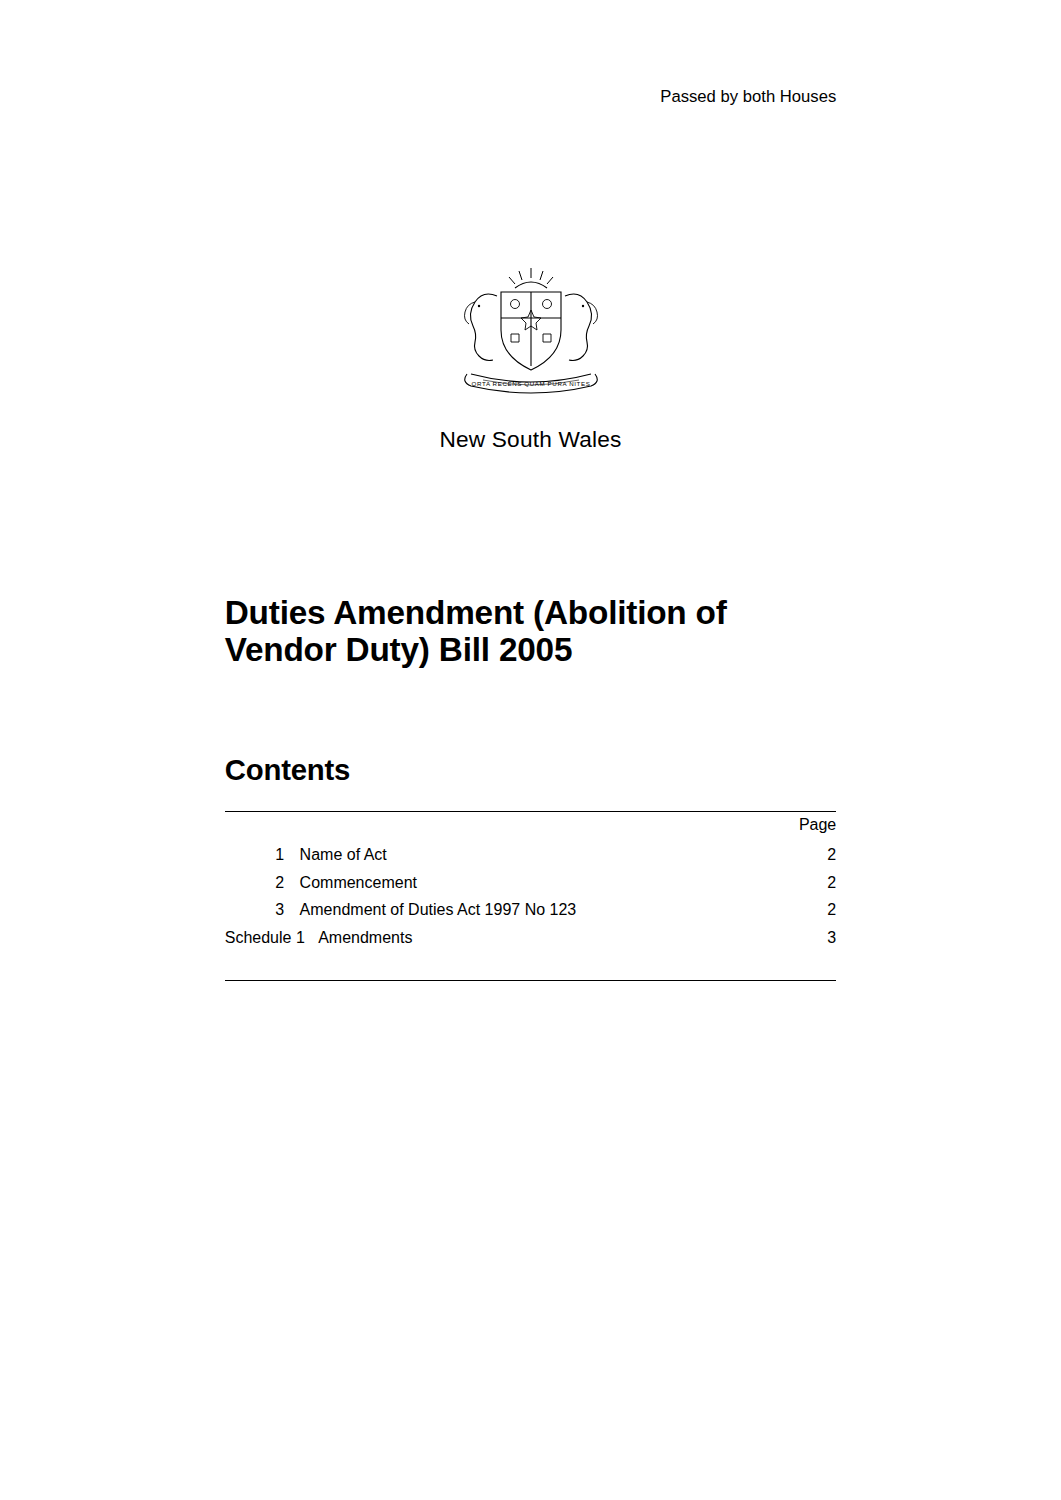Passed by both Houses
ORTA RECENS QUAM PURA NITES
New South Wales
Duties Amendment (Abolition of
Vendor Duty) Bill 2005
Contents
| | | Page |
| 1 | Name of Act | 2 |
| 2 | Commencement | 2 |
| 3 | Amendment of Duties Act 1997 No 123 | 2 |
| Schedule 1 Amendments | 3 |